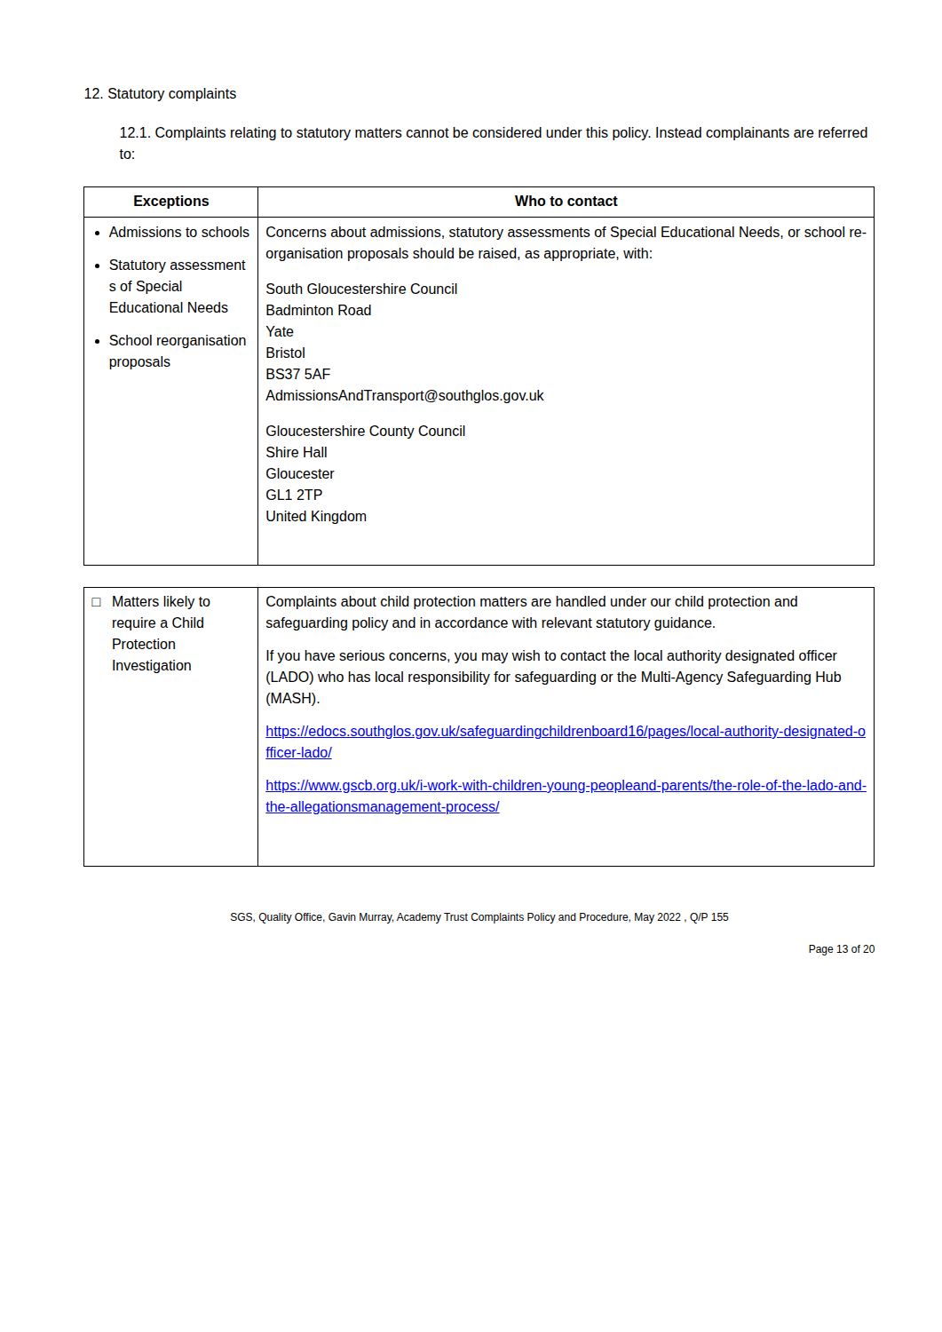12. Statutory complaints
12.1. Complaints relating to statutory matters cannot be considered under this policy. Instead complainants are referred to:
| Exceptions | Who to contact |
| --- | --- |
| Admissions to schools Statutory assessment s of Special Educational Needs School reorganisation proposals | Concerns about admissions, statutory assessments of Special Educational Needs, or school re-organisation proposals should be raised, as appropriate, with: South Gloucestershire Council Badminton Road Yate Bristol BS37 5AF AdmissionsAndTransport@southglos.gov.uk Gloucestershire County Council Shire Hall Gloucester GL1 2TP United Kingdom |
| Matters likely to require a Child Protection Investigation | Complaints about child protection matters are handled under our child protection and safeguarding policy and in accordance with relevant statutory guidance. If you have serious concerns, you may wish to contact the local authority designated officer (LADO) who has local responsibility for safeguarding or the Multi-Agency Safeguarding Hub (MASH). https://edocs.southglos.gov.uk/safeguardingchildrenboard16/pages/local-authority-designated-officer-lado/ https://www.gscb.org.uk/i-work-with-children-young-peopleand-parents/the-role-of-the-lado-and-the-allegationsmanagement-process/ |
SGS, Quality Office, Gavin Murray, Academy Trust Complaints Policy and Procedure, May 2022 , Q/P 155
Page 13 of 20